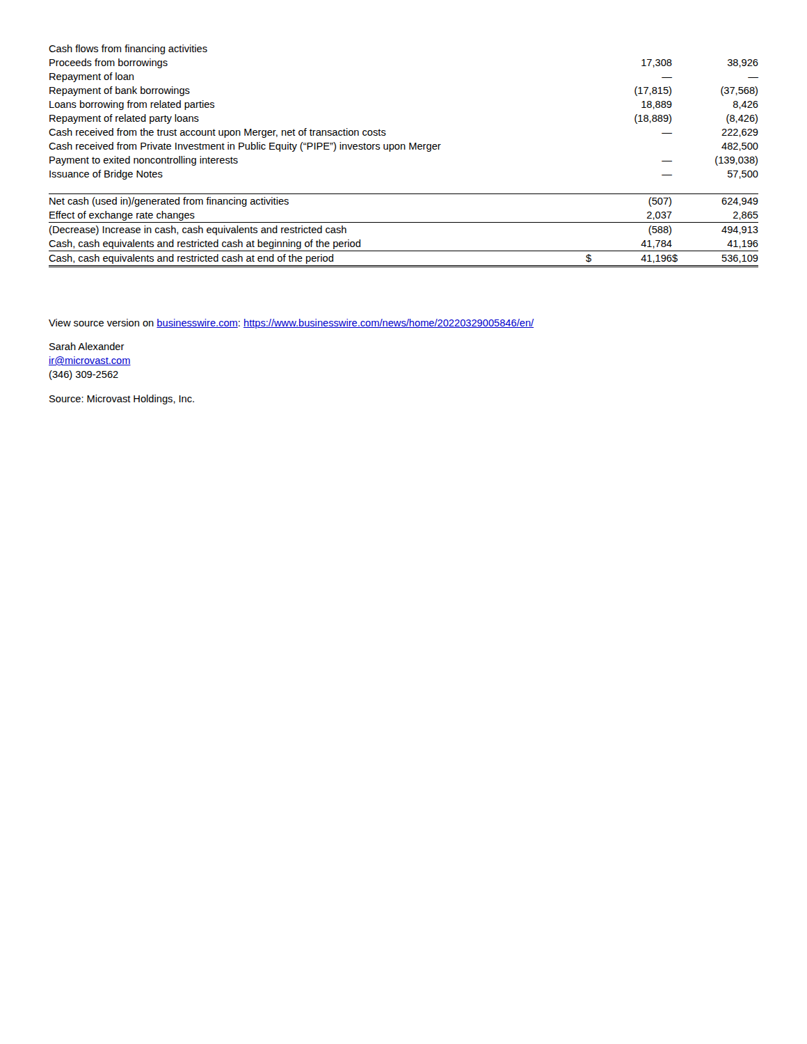| Cash flows from financing activities | | | | | |
| Proceeds from borrowings | | | 17,308 | | 38,926 |
| Repayment of loan | | | — | | — |
| Repayment of bank borrowings | | | (17,815) | | (37,568) |
| Loans borrowing from related parties | | | 18,889 | | 8,426 |
| Repayment of related party loans | | | (18,889) | | (8,426) |
| Cash received from the trust account upon Merger, net of transaction costs | | | — | | 222,629 |
| Cash received from Private Investment in Public Equity (“PIPE”) investors upon Merger | | | | | 482,500 |
| Payment to exited noncontrolling interests | | | — | | (139,038) |
| Issuance of Bridge Notes | | | — | | 57,500 |
| Net cash (used in)/generated from financing activities | | | (507) | | 624,949 |
| Effect of exchange rate changes | | | 2,037 | | 2,865 |
| (Decrease) Increase in cash, cash equivalents and restricted cash | | | (588) | | 494,913 |
| Cash, cash equivalents and restricted cash at beginning of the period | | | 41,784 | | 41,196 |
| Cash, cash equivalents and restricted cash at end of the period | | $ | 41,196 | $ | 536,109 |
View source version on businesswire.com: https://www.businesswire.com/news/home/20220329005846/en/
Sarah Alexander
ir@microvast.com
(346) 309-2562
Source: Microvast Holdings, Inc.